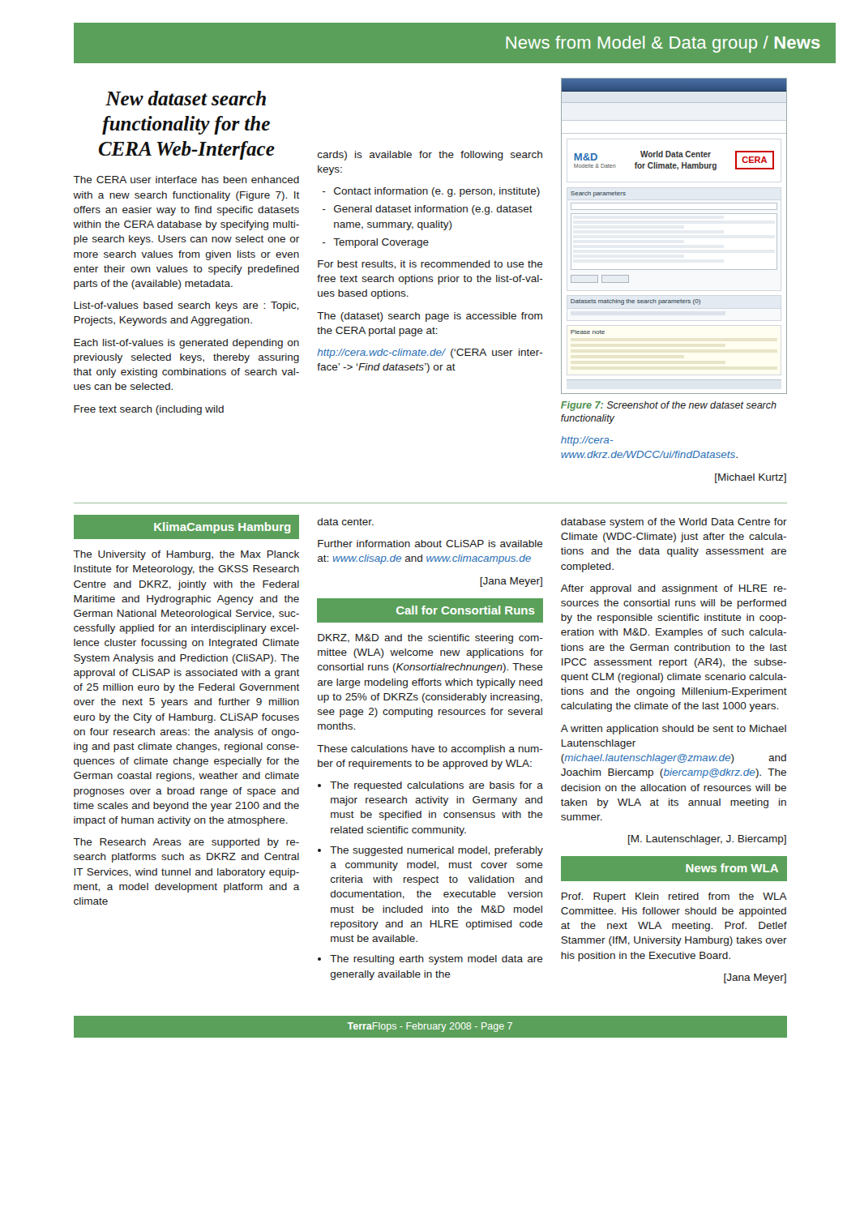News from Model & Data group / News
New dataset search functionality for the CERA Web-Interface
The CERA user interface has been enhanced with a new search functionality (Figure 7). It offers an easier way to find specific datasets within the CERA database by specifying multiple search keys. Users can now select one or more search values from given lists or even enter their own values to specify predefined parts of the (available) metadata.
List-of-values based search keys are : Topic, Projects, Keywords and Aggregation.
Each list-of-values is generated depending on previously selected keys, thereby assuring that only existing combinations of search values can be selected.
Free text search (including wild
cards) is available for the following search keys:
Contact information (e. g. person, institute)
General dataset information (e.g. dataset name, summary, quality)
Temporal Coverage
For best results, it is recommended to use the free text search options prior to the list-of-values based options.
The (dataset) search page is accessible from the CERA portal page at:
http://cera.wdc-climate.de/ (‘CERA user interface’ -> ‘Find datasets’) or at
M&DModelle & Daten
World Data Center
for Climate, Hamburg
CERA
Search parameters
Datasets matching the search parameters (0)
Please note
Figure 7: Screenshot of the new dataset search functionality
http://cera-www.dkrz.de/WDCC/ui/findDatasets.
[Michael Kurtz]
KlimaCampus Hamburg
The University of Hamburg, the Max Planck Institute for Meteorology, the GKSS Research Centre and DKRZ, jointly with the Federal Maritime and Hydrographic Agency and the German National Meteorological Service, successfully applied for an interdisciplinary excellence cluster focussing on Integrated Climate System Analysis and Prediction (CliSAP). The approval of CLiSAP is associated with a grant of 25 million euro by the Federal Government over the next 5 years and further 9 million euro by the City of Hamburg. CLiSAP focuses on four research areas: the analysis of ongoing and past climate changes, regional consequences of climate change especially for the German coastal regions, weather and climate prognoses over a broad range of space and time scales and beyond the year 2100 and the impact of human activity on the atmosphere.
The Research Areas are supported by research platforms such as DKRZ and Central IT Services, wind tunnel and laboratory equipment, a model development platform and a climate
data center.
Further information about CLiSAP is available at: www.clisap.de and www.climacampus.de
[Jana Meyer]
Call for Consortial Runs
DKRZ, M&D and the scientific steering committee (WLA) welcome new applications for consortial runs (Konsortialrechnungen). These are large modeling efforts which typically need up to 25% of DKRZs (considerably increasing, see page 2) computing resources for several months.
These calculations have to accomplish a number of requirements to be approved by WLA:
The requested calculations are basis for a major research activity in Germany and must be specified in consensus with the related scientific community.
The suggested numerical model, preferably a community model, must cover some criteria with respect to validation and documentation, the executable version must be included into the M&D model repository and an HLRE optimised code must be available.
The resulting earth system model data are generally available in the
database system of the World Data Centre for Climate (WDC-Climate) just after the calculations and the data quality assessment are completed.
After approval and assignment of HLRE resources the consortial runs will be performed by the responsible scientific institute in cooperation with M&D. Examples of such calculations are the German contribution to the last IPCC assessment report (AR4), the subsequent CLM (regional) climate scenario calculations and the ongoing Millenium-Experiment calculating the climate of the last 1000 years.
A written application should be sent to Michael Lautenschlager (michael.lautenschlager@zmaw.de) and Joachim Biercamp (biercamp@dkrz.de). The decision on the allocation of resources will be taken by WLA at its annual meeting in summer.
[M. Lautenschlager, J. Biercamp]
News from WLA
Prof. Rupert Klein retired from the WLA Committee. His follower should be appointed at the next WLA meeting. Prof. Detlef Stammer (IfM, University Hamburg) takes over his position in the Executive Board.
[Jana Meyer]
Terra Flops - February 2008 - Page 7